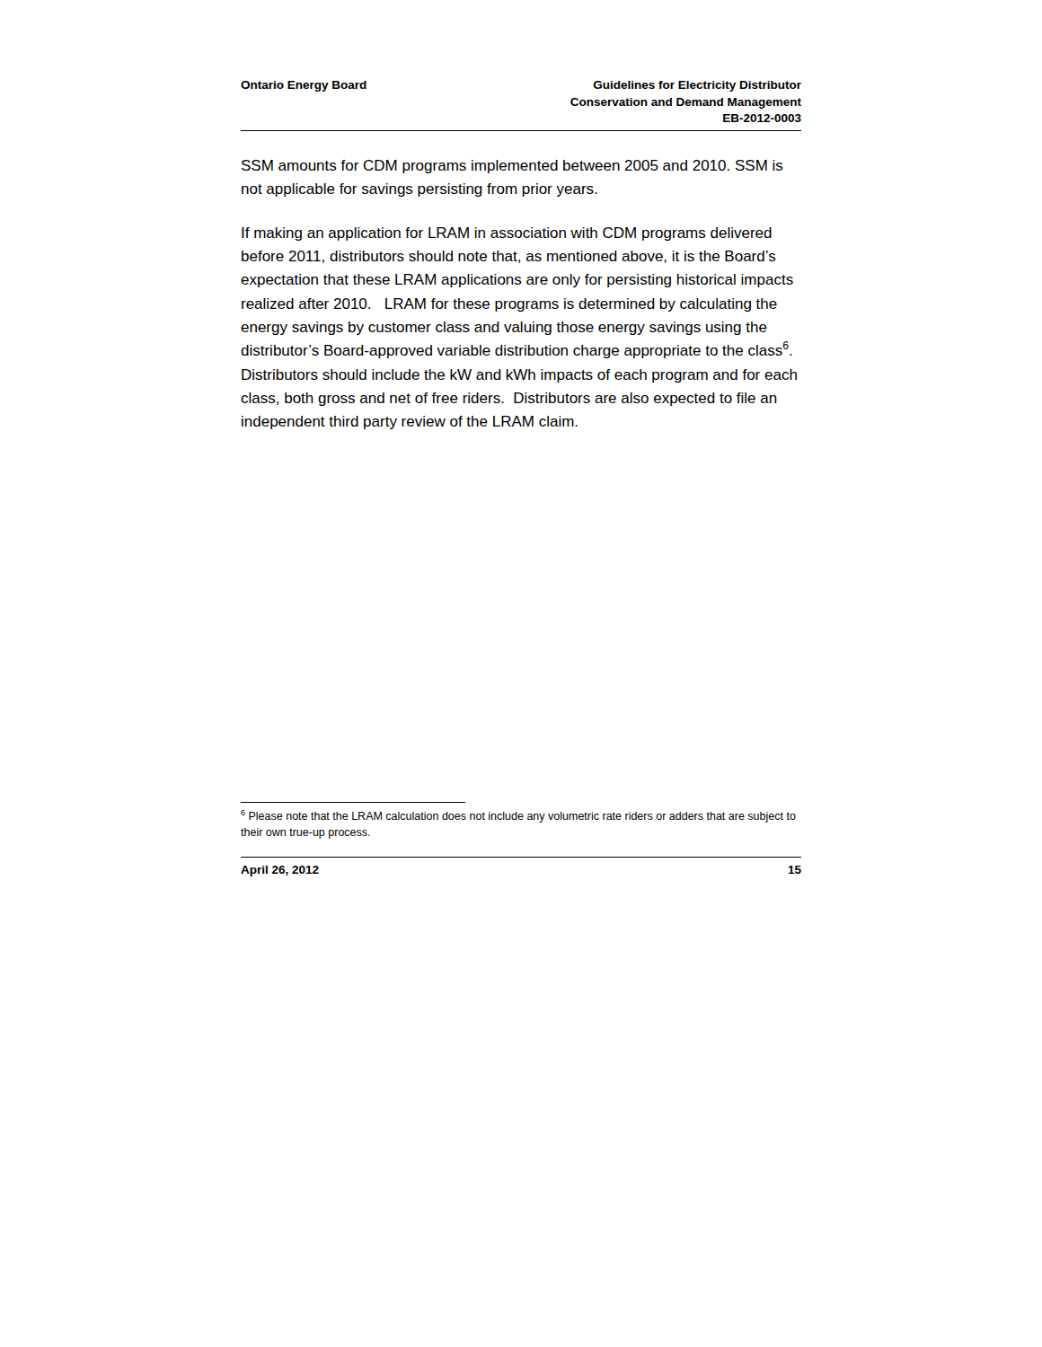Ontario Energy Board
Guidelines for Electricity Distributor
Conservation and Demand Management
EB-2012-0003
SSM amounts for CDM programs implemented between 2005 and 2010. SSM is not applicable for savings persisting from prior years.
If making an application for LRAM in association with CDM programs delivered before 2011, distributors should note that, as mentioned above, it is the Board’s expectation that these LRAM applications are only for persisting historical impacts realized after 2010. LRAM for these programs is determined by calculating the energy savings by customer class and valuing those energy savings using the distributor’s Board-approved variable distribution charge appropriate to the class6. Distributors should include the kW and kWh impacts of each program and for each class, both gross and net of free riders. Distributors are also expected to file an independent third party review of the LRAM claim.
6 Please note that the LRAM calculation does not include any volumetric rate riders or adders that are subject to their own true-up process.
April 26, 2012
15